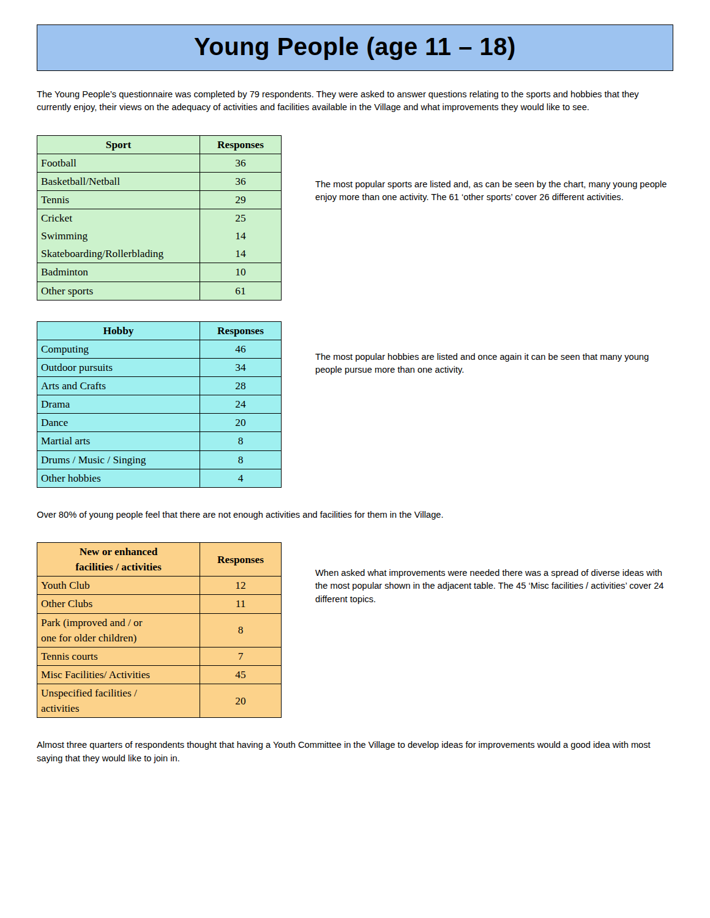Young People (age 11 – 18)
The Young People’s questionnaire was completed by 79 respondents. They were asked to answer questions relating to the sports and hobbies that they currently enjoy, their views on the adequacy of activities and facilities available in the Village and what improvements they would like to see.
| Sport | Responses |
| --- | --- |
| Football | 36 |
| Basketball/Netball | 36 |
| Tennis | 29 |
| Cricket | 25 |
| Swimming | 14 |
| Skateboarding/Rollerblading | 14 |
| Badminton | 10 |
| Other sports | 61 |
The most popular sports are listed and, as can be seen by the chart, many young people enjoy more than one activity. The 61 ‘other sports’ cover 26 different activities.
| Hobby | Responses |
| --- | --- |
| Computing | 46 |
| Outdoor pursuits | 34 |
| Arts and Crafts | 28 |
| Drama | 24 |
| Dance | 20 |
| Martial arts | 8 |
| Drums / Music / Singing | 8 |
| Other hobbies | 4 |
The most popular hobbies are listed and once again it can be seen that many young people pursue more than one activity.
Over 80% of young people feel that there are not enough activities and facilities for them in the Village.
| New or enhanced facilities / activities | Responses |
| --- | --- |
| Youth Club | 12 |
| Other Clubs | 11 |
| Park (improved and / or one for older children) | 8 |
| Tennis courts | 7 |
| Misc Facilities/ Activities | 45 |
| Unspecified facilities / activities | 20 |
When asked what improvements were needed there was a spread of diverse ideas with the most popular shown in the adjacent table. The 45 ‘Misc facilities / activities’ cover 24 different topics.
Almost three quarters of respondents thought that having a Youth Committee in the Village to develop ideas for improvements would a good idea with most saying that they would like to join in.